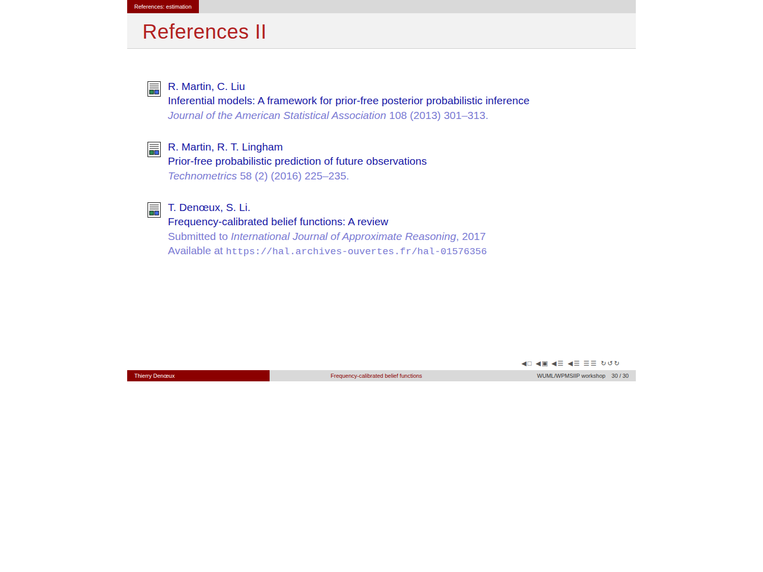References: estimation
References II
R. Martin, C. Liu
Inferential models: A framework for prior-free posterior probabilistic inference
Journal of the American Statistical Association 108 (2013) 301–313.
R. Martin, R. T. Lingham
Prior-free probabilistic prediction of future observations
Technometrics 58 (2) (2016) 225–235.
T. Denœux, S. Li.
Frequency-calibrated belief functions: A review
Submitted to International Journal of Approximate Reasoning, 2017
Available at https://hal.archives-ouvertes.fr/hal-01576356
◀□ ◀▣ ◀☰ ◀☰ ☰☰ ↻↺↻
Thierry Denœux
Frequency-calibrated belief functions
WUML/WPMSIIP workshop 30 / 30